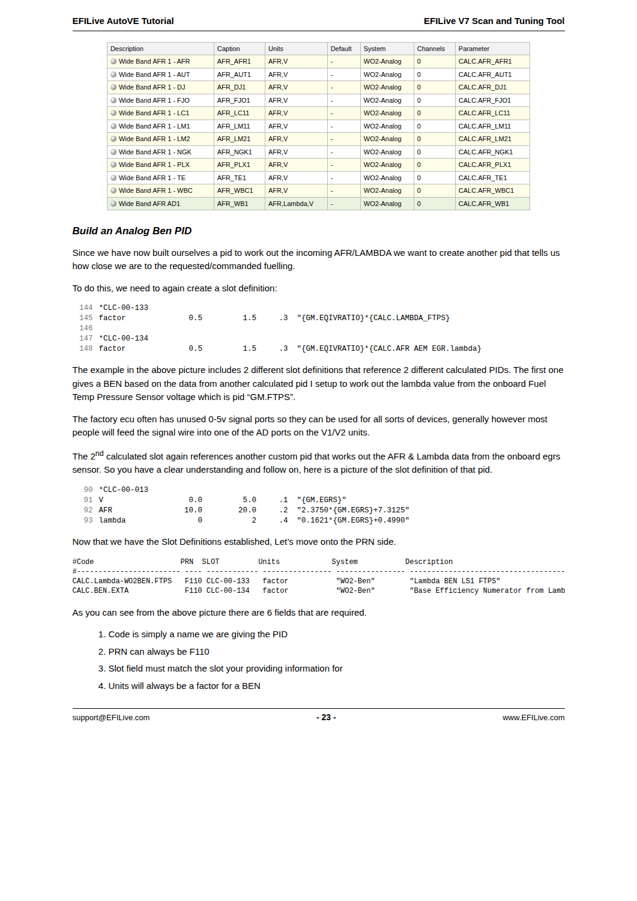EFILive AutoVE Tutorial EFILive V7 Scan and Tuning Tool
| Description | Caption | Units | Default | System | Channels | Parameter |
| --- | --- | --- | --- | --- | --- | --- |
| Wide Band AFR 1 - AFR | AFR_AFR1 | AFR,V | - | WO2-Analog | 0 | CALC.AFR_AFR1 |
| Wide Band AFR 1 - AUT | AFR_AUT1 | AFR,V | - | WO2-Analog | 0 | CALC.AFR_AUT1 |
| Wide Band AFR 1 - DJ | AFR_DJ1 | AFR,V | - | WO2-Analog | 0 | CALC.AFR_DJ1 |
| Wide Band AFR 1 - FJO | AFR_FJO1 | AFR,V | - | WO2-Analog | 0 | CALC.AFR_FJO1 |
| Wide Band AFR 1 - LC1 | AFR_LC11 | AFR,V | - | WO2-Analog | 0 | CALC.AFR_LC11 |
| Wide Band AFR 1 - LM1 | AFR_LM11 | AFR,V | - | WO2-Analog | 0 | CALC.AFR_LM11 |
| Wide Band AFR 1 - LM2 | AFR_LM21 | AFR,V | - | WO2-Analog | 0 | CALC.AFR_LM21 |
| Wide Band AFR 1 - NGK | AFR_NGK1 | AFR,V | - | WO2-Analog | 0 | CALC.AFR_NGK1 |
| Wide Band AFR 1 - PLX | AFR_PLX1 | AFR,V | - | WO2-Analog | 0 | CALC.AFR_PLX1 |
| Wide Band AFR 1 - TE | AFR_TE1 | AFR,V | - | WO2-Analog | 0 | CALC.AFR_TE1 |
| Wide Band AFR 1 - WBC | AFR_WBC1 | AFR,V | - | WO2-Analog | 0 | CALC.AFR_WBC1 |
| Wide Band AFR AD1 | AFR_WB1 | AFR,Lambda,V | - | WO2-Analog | 0 | CALC.AFR_WB1 |
Build an Analog Ben PID
Since we have now built ourselves a pid to work out the incoming AFR/LAMBDA we want to create another pid that tells us how close we are to the requested/commanded fuelling.
To do this, we need to again create a slot definition:
144*CLC-00-133 145factor 0.5 1.5 .3 "{GM.EQIVRATIO}*{CALC.LAMBDA_FTPS} 146 147*CLC-00-134 148factor 0.5 1.5 .3 "{GM.EQIVRATIO}*{CALC.AFR AEM EGR.lambda}
The example in the above picture includes 2 different slot definitions that reference 2 different calculated PIDs. The first one gives a BEN based on the data from another calculated pid I setup to work out the lambda value from the onboard Fuel Temp Pressure Sensor voltage which is pid “GM.FTPS”.
The factory ecu often has unused 0-5v signal ports so they can be used for all sorts of devices, generally however most people will feed the signal wire into one of the AD ports on the V1/V2 units.
The 2nd calculated slot again references another custom pid that works out the AFR & Lambda data from the onboard egrs sensor. So you have a clear understanding and follow on, here is a picture of the slot definition of that pid.
90*CLC-00-013 91 V 0.0 5.0 .1 "{GM.EGRS}" 92 AFR 10.0 20.0 .2 "2.3750*{GM.EGRS}+7.3125" 93lambda 0 2 .4 "0.1621*{GM.EGRS}+0.4990"
Now that we have the Slot Definitions established, Let’s move onto the PRN side.
#Code PRN SLOT Units System Description #------------------------ ---- ------------ ---------------- ---------------- ---------------------------------------- CALC.Lambda-WO2BEN.FTPS F110 CLC-00-133 factor "WO2-Ben" "Lambda BEN LS1 FTPS" CALC.BEN.EXTA F110 CLC-00-134 factor "WO2-Ben" "Base Efficiency Numerator from Lambda"
As you can see from the above picture there are 6 fields that are required.
Code is simply a name we are giving the PID
PRN can always be F110
Slot field must match the slot your providing information for
Units will always be a factor for a BEN
support@EFILive.com - 23 - www.EFILive.com